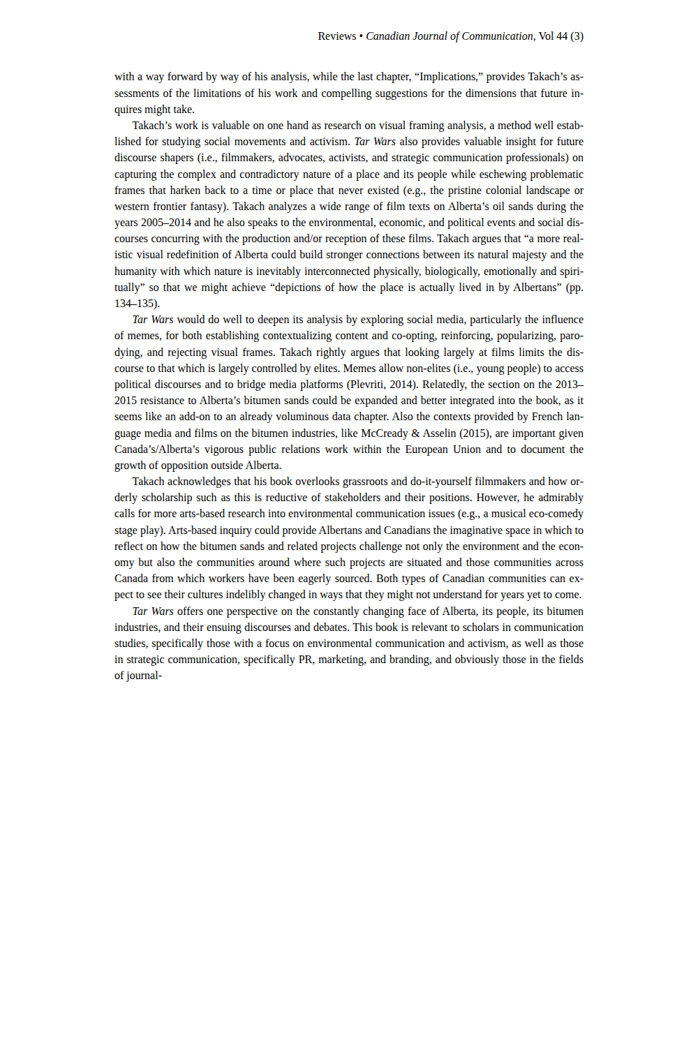Reviews • Canadian Journal of Communication, Vol 44 (3)
with a way forward by way of his analysis, while the last chapter, “Implications,” provides Takach’s assessments of the limitations of his work and compelling suggestions for the dimensions that future inquires might take.
Takach’s work is valuable on one hand as research on visual framing analysis, a method well established for studying social movements and activism. Tar Wars also provides valuable insight for future discourse shapers (i.e., filmmakers, advocates, activists, and strategic communication professionals) on capturing the complex and contradictory nature of a place and its people while eschewing problematic frames that harken back to a time or place that never existed (e.g., the pristine colonial landscape or western frontier fantasy). Takach analyzes a wide range of film texts on Alberta’s oil sands during the years 2005–2014 and he also speaks to the environmental, economic, and political events and social discourses concurring with the production and/or reception of these films. Takach argues that “a more realistic visual redefinition of Alberta could build stronger connections between its natural majesty and the humanity with which nature is inevitably interconnected physically, biologically, emotionally and spiritually” so that we might achieve “depictions of how the place is actually lived in by Albertans” (pp. 134–135).
Tar Wars would do well to deepen its analysis by exploring social media, particularly the influence of memes, for both establishing contextualizing content and co-opting, reinforcing, popularizing, parodying, and rejecting visual frames. Takach rightly argues that looking largely at films limits the discourse to that which is largely controlled by elites. Memes allow non-elites (i.e., young people) to access political discourses and to bridge media platforms (Plevriti, 2014). Relatedly, the section on the 2013–2015 resistance to Alberta’s bitumen sands could be expanded and better integrated into the book, as it seems like an add-on to an already voluminous data chapter. Also the contexts provided by French language media and films on the bitumen industries, like McCready & Asselin (2015), are important given Canada’s/Alberta’s vigorous public relations work within the European Union and to document the growth of opposition outside Alberta.
Takach acknowledges that his book overlooks grassroots and do-it-yourself filmmakers and how orderly scholarship such as this is reductive of stakeholders and their positions. However, he admirably calls for more arts-based research into environmental communication issues (e.g., a musical eco-comedy stage play). Arts-based inquiry could provide Albertans and Canadians the imaginative space in which to reflect on how the bitumen sands and related projects challenge not only the environment and the economy but also the communities around where such projects are situated and those communities across Canada from which workers have been eagerly sourced. Both types of Canadian communities can expect to see their cultures indelibly changed in ways that they might not understand for years yet to come.
Tar Wars offers one perspective on the constantly changing face of Alberta, its people, its bitumen industries, and their ensuing discourses and debates. This book is relevant to scholars in communication studies, specifically those with a focus on environmental communication and activism, as well as those in strategic communication, specifically PR, marketing, and branding, and obviously those in the fields of journal-